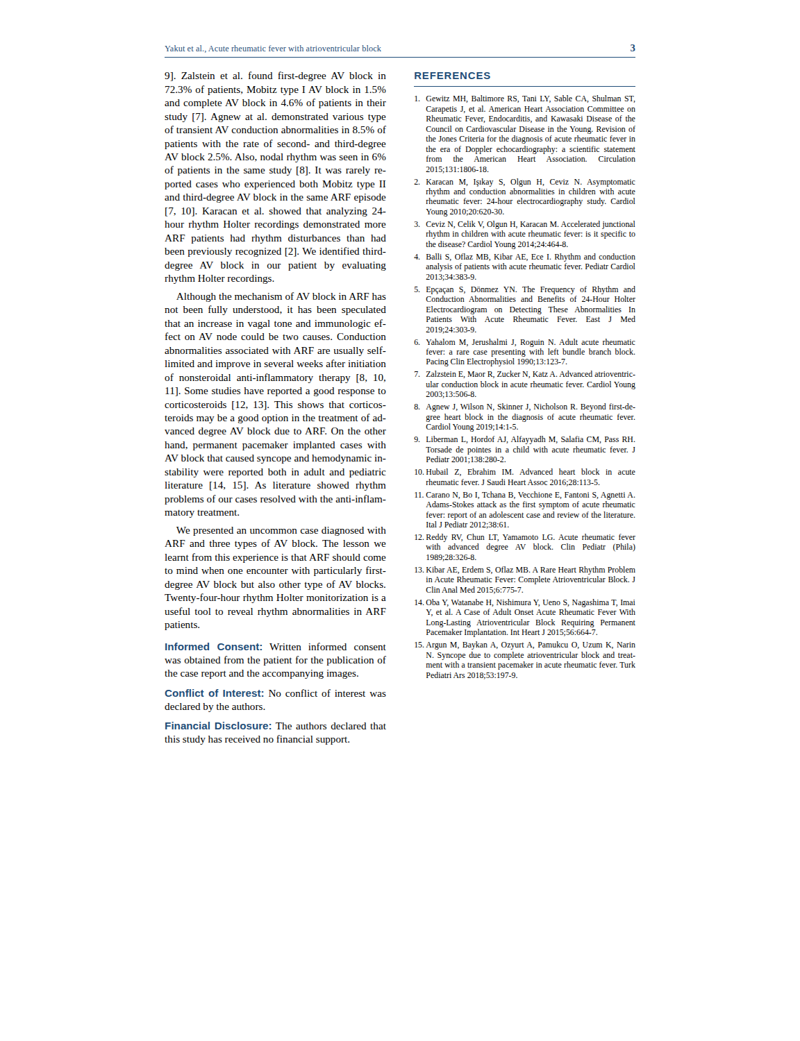Yakut et al., Acute rheumatic fever with atrioventricular block 3
9]. Zalstein et al. found first-degree AV block in 72.3% of patients, Mobitz type I AV block in 1.5% and complete AV block in 4.6% of patients in their study [7]. Agnew at al. demonstrated various type of transient AV conduction abnormalities in 8.5% of patients with the rate of second- and third-degree AV block 2.5%. Also, nodal rhythm was seen in 6% of patients in the same study [8]. It was rarely reported cases who experienced both Mobitz type II and third-degree AV block in the same ARF episode [7, 10]. Karacan et al. showed that analyzing 24-hour rhythm Holter recordings demonstrated more ARF patients had rhythm disturbances than had been previously recognized [2]. We identified third-degree AV block in our patient by evaluating rhythm Holter recordings.
Although the mechanism of AV block in ARF has not been fully understood, it has been speculated that an increase in vagal tone and immunologic effect on AV node could be two causes. Conduction abnormalities associated with ARF are usually self-limited and improve in several weeks after initiation of nonsteroidal anti-inflammatory therapy [8, 10, 11]. Some studies have reported a good response to corticosteroids [12, 13]. This shows that corticosteroids may be a good option in the treatment of advanced degree AV block due to ARF. On the other hand, permanent pacemaker implanted cases with AV block that caused syncope and hemodynamic instability were reported both in adult and pediatric literature [14, 15]. As literature showed rhythm problems of our cases resolved with the anti-inflammatory treatment.
We presented an uncommon case diagnosed with ARF and three types of AV block. The lesson we learnt from this experience is that ARF should come to mind when one encounter with particularly first-degree AV block but also other type of AV blocks. Twenty-four-hour rhythm Holter monitorization is a useful tool to reveal rhythm abnormalities in ARF patients.
Informed Consent: Written informed consent was obtained from the patient for the publication of the case report and the accompanying images.
Conflict of Interest: No conflict of interest was declared by the authors.
Financial Disclosure: The authors declared that this study has received no financial support.
References
Gewitz MH, Baltimore RS, Tani LY, Sable CA, Shulman ST, Carapetis J, et al. American Heart Association Committee on Rheumatic Fever, Endocarditis, and Kawasaki Disease of the Council on Cardiovascular Disease in the Young. Revision of the Jones Criteria for the diagnosis of acute rheumatic fever in the era of Doppler echocardiography: a scientific statement from the American Heart Association. Circulation 2015;131:1806-18.
Karacan M, Işıkay S, Olgun H, Ceviz N. Asymptomatic rhythm and conduction abnormalities in children with acute rheumatic fever: 24-hour electrocardiography study. Cardiol Young 2010;20:620-30.
Ceviz N, Celik V, Olgun H, Karacan M. Accelerated junctional rhythm in children with acute rheumatic fever: is it specific to the disease? Cardiol Young 2014;24:464-8.
Balli S, Oflaz MB, Kibar AE, Ece I. Rhythm and conduction analysis of patients with acute rheumatic fever. Pediatr Cardiol 2013;34:383-9.
Epçaçan S, Dönmez YN. The Frequency of Rhythm and Conduction Abnormalities and Benefits of 24-Hour Holter Electrocardiogram on Detecting These Abnormalities In Patients With Acute Rheumatic Fever. East J Med 2019;24:303-9.
Yahalom M, Jerushalmi J, Roguin N. Adult acute rheumatic fever: a rare case presenting with left bundle branch block. Pacing Clin Electrophysiol 1990;13:123-7.
Zalzstein E, Maor R, Zucker N, Katz A. Advanced atrioventricular conduction block in acute rheumatic fever. Cardiol Young 2003;13:506-8.
Agnew J, Wilson N, Skinner J, Nicholson R. Beyond first-degree heart block in the diagnosis of acute rheumatic fever. Cardiol Young 2019;14:1-5.
Liberman L, Hordof AJ, Alfayyadh M, Salafia CM, Pass RH. Torsade de pointes in a child with acute rheumatic fever. J Pediatr 2001;138:280-2.
Hubail Z, Ebrahim IM. Advanced heart block in acute rheumatic fever. J Saudi Heart Assoc 2016;28:113-5.
Carano N, Bo I, Tchana B, Vecchione E, Fantoni S, Agnetti A. Adams-Stokes attack as the first symptom of acute rheumatic fever: report of an adolescent case and review of the literature. Ital J Pediatr 2012;38:61.
Reddy RV, Chun LT, Yamamoto LG. Acute rheumatic fever with advanced degree AV block. Clin Pediatr (Phila) 1989;28:326-8.
Kibar AE, Erdem S, Oflaz MB. A Rare Heart Rhythm Problem in Acute Rheumatic Fever: Complete Atrioventricular Block. J Clin Anal Med 2015;6:775-7.
Oba Y, Watanabe H, Nishimura Y, Ueno S, Nagashima T, Imai Y, et al. A Case of Adult Onset Acute Rheumatic Fever With Long-Lasting Atrioventricular Block Requiring Permanent Pacemaker Implantation. Int Heart J 2015;56:664-7.
Argun M, Baykan A, Ozyurt A, Pamukcu O, Uzum K, Narin N. Syncope due to complete atrioventricular block and treatment with a transient pacemaker in acute rheumatic fever. Turk Pediatri Ars 2018;53:197-9.